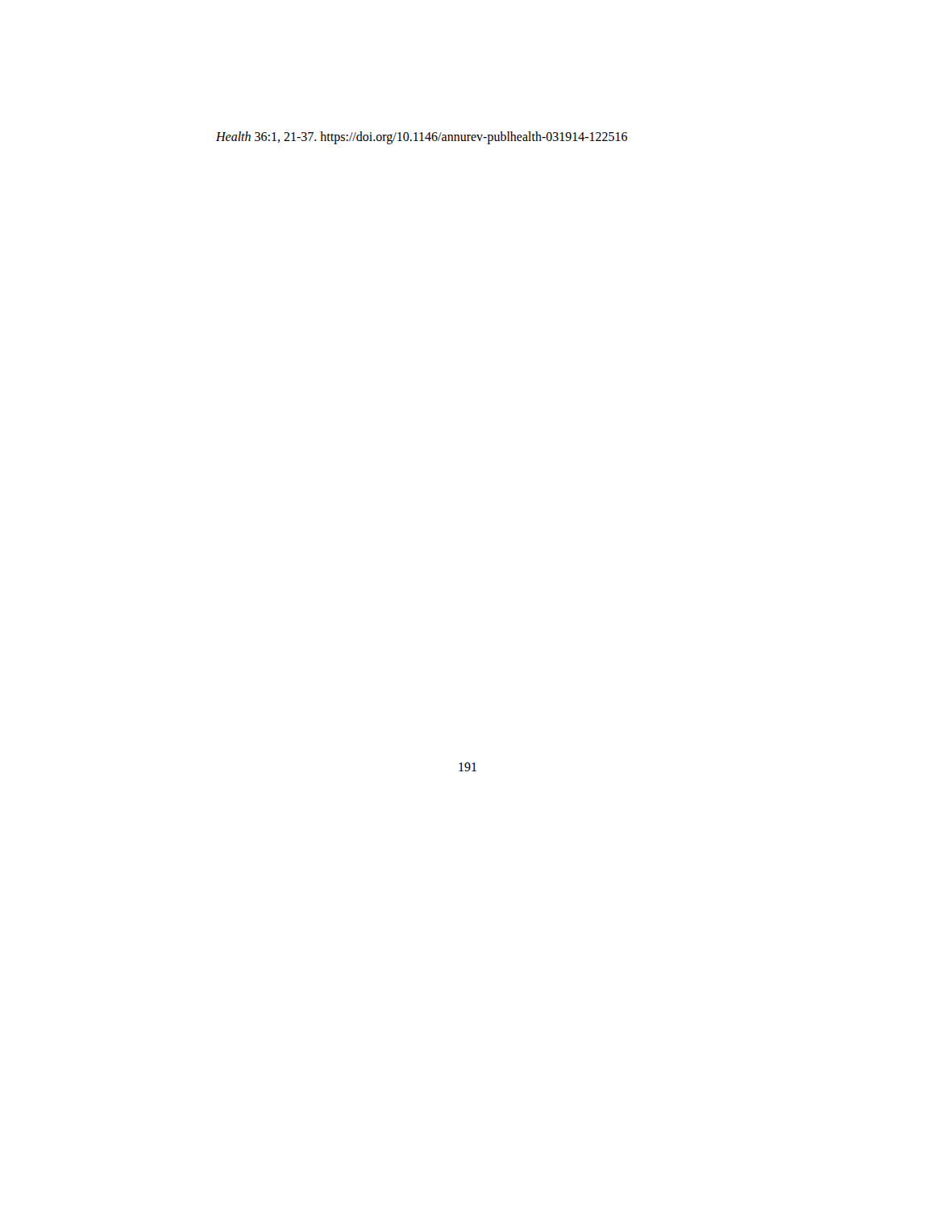Health 36:1, 21-37. https://doi.org/10.1146/annurev-publhealth-031914-122516
191